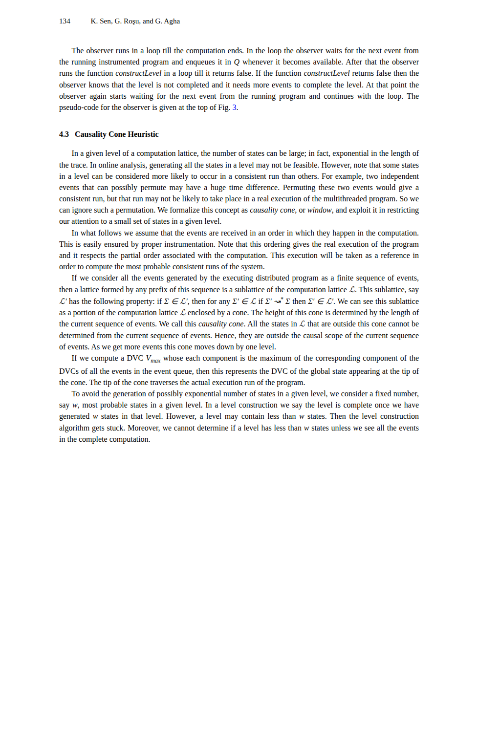134 K. Sen, G. Roşu, and G. Agha
The observer runs in a loop till the computation ends. In the loop the observer waits for the next event from the running instrumented program and enqueues it in Q whenever it becomes available. After that the observer runs the function constructLevel in a loop till it returns false. If the function constructLevel returns false then the observer knows that the level is not completed and it needs more events to complete the level. At that point the observer again starts waiting for the next event from the running program and continues with the loop. The pseudo-code for the observer is given at the top of Fig. 3.
4.3 Causality Cone Heuristic
In a given level of a computation lattice, the number of states can be large; in fact, exponential in the length of the trace. In online analysis, generating all the states in a level may not be feasible. However, note that some states in a level can be considered more likely to occur in a consistent run than others. For example, two independent events that can possibly permute may have a huge time difference. Permuting these two events would give a consistent run, but that run may not be likely to take place in a real execution of the multithreaded program. So we can ignore such a permutation. We formalize this concept as causality cone, or window, and exploit it in restricting our attention to a small set of states in a given level.
In what follows we assume that the events are received in an order in which they happen in the computation. This is easily ensured by proper instrumentation. Note that this ordering gives the real execution of the program and it respects the partial order associated with the computation. This execution will be taken as a reference in order to compute the most probable consistent runs of the system.
If we consider all the events generated by the executing distributed program as a finite sequence of events, then a lattice formed by any prefix of this sequence is a sublattice of the computation lattice ℒ. This sublattice, say ℒ′ has the following property: if Σ ∈ ℒ′, then for any Σ′ ∈ ℒ if Σ′ ↝* Σ then Σ′ ∈ ℒ′. We can see this sublattice as a portion of the computation lattice ℒ enclosed by a cone. The height of this cone is determined by the length of the current sequence of events. We call this causality cone. All the states in ℒ that are outside this cone cannot be determined from the current sequence of events. Hence, they are outside the causal scope of the current sequence of events. As we get more events this cone moves down by one level.
If we compute a DVC Vmax whose each component is the maximum of the corresponding component of the DVCs of all the events in the event queue, then this represents the DVC of the global state appearing at the tip of the cone. The tip of the cone traverses the actual execution run of the program.
To avoid the generation of possibly exponential number of states in a given level, we consider a fixed number, say w, most probable states in a given level. In a level construction we say the level is complete once we have generated w states in that level. However, a level may contain less than w states. Then the level construction algorithm gets stuck. Moreover, we cannot determine if a level has less than w states unless we see all the events in the complete computation.